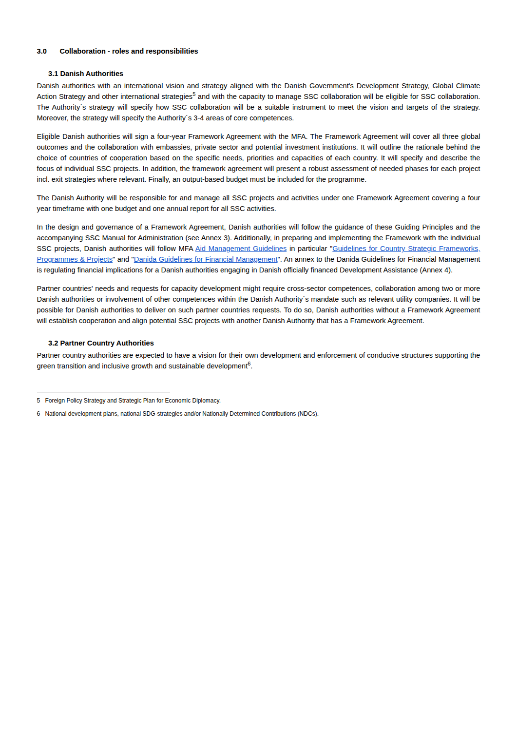3.0 Collaboration - roles and responsibilities
3.1 Danish Authorities
Danish authorities with an international vision and strategy aligned with the Danish Government's Development Strategy, Global Climate Action Strategy and other international strategies5 and with the capacity to manage SSC collaboration will be eligible for SSC collaboration. The Authority´s strategy will specify how SSC collaboration will be a suitable instrument to meet the vision and targets of the strategy. Moreover, the strategy will specify the Authority´s 3-4 areas of core competences.
Eligible Danish authorities will sign a four-year Framework Agreement with the MFA. The Framework Agreement will cover all three global outcomes and the collaboration with embassies, private sector and potential investment institutions. It will outline the rationale behind the choice of countries of cooperation based on the specific needs, priorities and capacities of each country. It will specify and describe the focus of individual SSC projects. In addition, the framework agreement will present a robust assessment of needed phases for each project incl. exit strategies where relevant. Finally, an output-based budget must be included for the programme.
The Danish Authority will be responsible for and manage all SSC projects and activities under one Framework Agreement covering a four year timeframe with one budget and one annual report for all SSC activities.
In the design and governance of a Framework Agreement, Danish authorities will follow the guidance of these Guiding Principles and the accompanying SSC Manual for Administration (see Annex 3). Additionally, in preparing and implementing the Framework with the individual SSC projects, Danish authorities will follow MFA Aid Management Guidelines in particular "Guidelines for Country Strategic Frameworks, Programmes & Projects" and "Danida Guidelines for Financial Management". An annex to the Danida Guidelines for Financial Management is regulating financial implications for a Danish authorities engaging in Danish officially financed Development Assistance (Annex 4).
Partner countries' needs and requests for capacity development might require cross-sector competences, collaboration among two or more Danish authorities or involvement of other competences within the Danish Authority´s mandate such as relevant utility companies. It will be possible for Danish authorities to deliver on such partner countries requests. To do so, Danish authorities without a Framework Agreement will establish cooperation and align potential SSC projects with another Danish Authority that has a Framework Agreement.
3.2 Partner Country Authorities
Partner country authorities are expected to have a vision for their own development and enforcement of conducive structures supporting the green transition and inclusive growth and sustainable development6.
5 Foreign Policy Strategy and Strategic Plan for Economic Diplomacy.
6 National development plans, national SDG-strategies and/or Nationally Determined Contributions (NDCs).